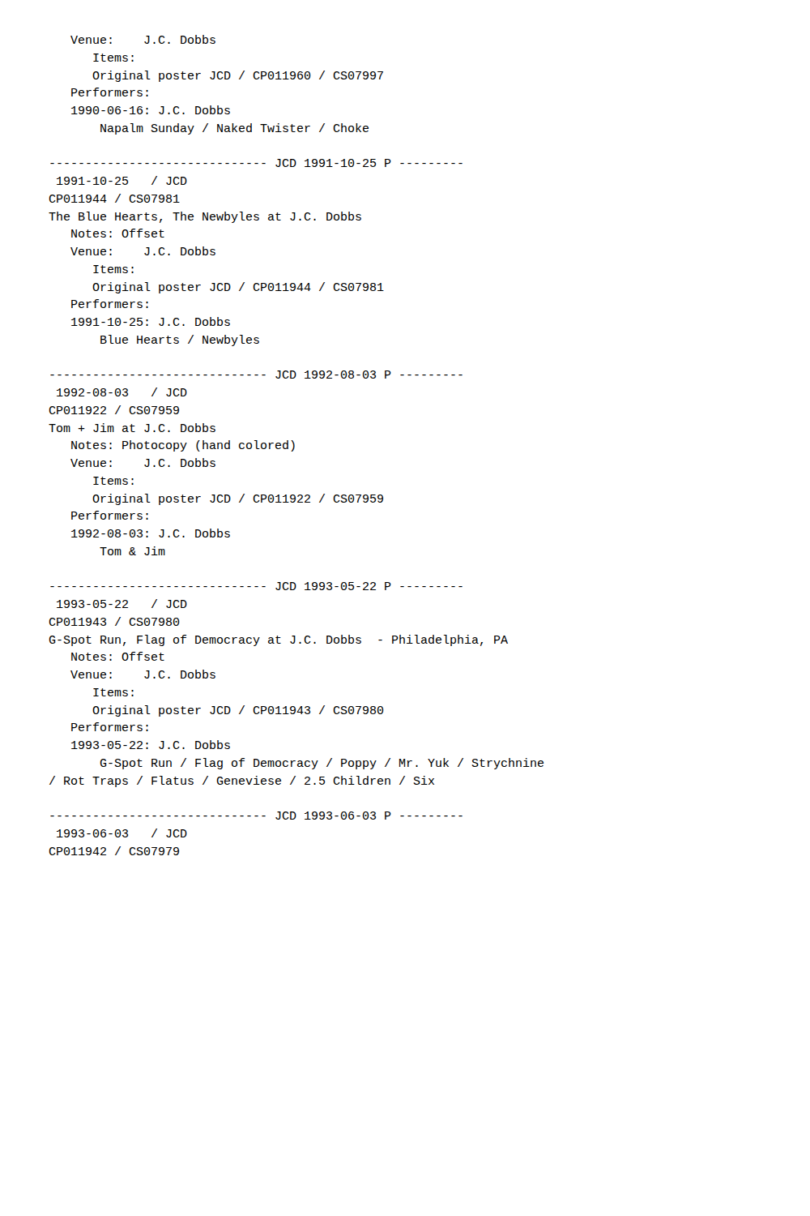Venue:    J.C. Dobbs
      Items:
      Original poster JCD / CP011960 / CS07997
   Performers:
   1990-06-16: J.C. Dobbs
       Napalm Sunday / Naked Twister / Choke

------------------------------ JCD 1991-10-25 P ---------
 1991-10-25   / JCD 
CP011944 / CS07981
The Blue Hearts, The Newbyles at J.C. Dobbs
   Notes: Offset
   Venue:    J.C. Dobbs
      Items:
      Original poster JCD / CP011944 / CS07981
   Performers:
   1991-10-25: J.C. Dobbs
       Blue Hearts / Newbyles

------------------------------ JCD 1992-08-03 P ---------
 1992-08-03   / JCD 
CP011922 / CS07959
Tom + Jim at J.C. Dobbs
   Notes: Photocopy (hand colored)
   Venue:    J.C. Dobbs
      Items:
      Original poster JCD / CP011922 / CS07959
   Performers:
   1992-08-03: J.C. Dobbs
       Tom & Jim

------------------------------ JCD 1993-05-22 P ---------
 1993-05-22   / JCD 
CP011943 / CS07980
G-Spot Run, Flag of Democracy at J.C. Dobbs  - Philadelphia, PA
   Notes: Offset
   Venue:    J.C. Dobbs
      Items:
      Original poster JCD / CP011943 / CS07980
   Performers:
   1993-05-22: J.C. Dobbs
       G-Spot Run / Flag of Democracy / Poppy / Mr. Yuk / Strychnine 
/ Rot Traps / Flatus / Geneviese / 2.5 Children / Six

------------------------------ JCD 1993-06-03 P ---------
 1993-06-03   / JCD 
CP011942 / CS07979